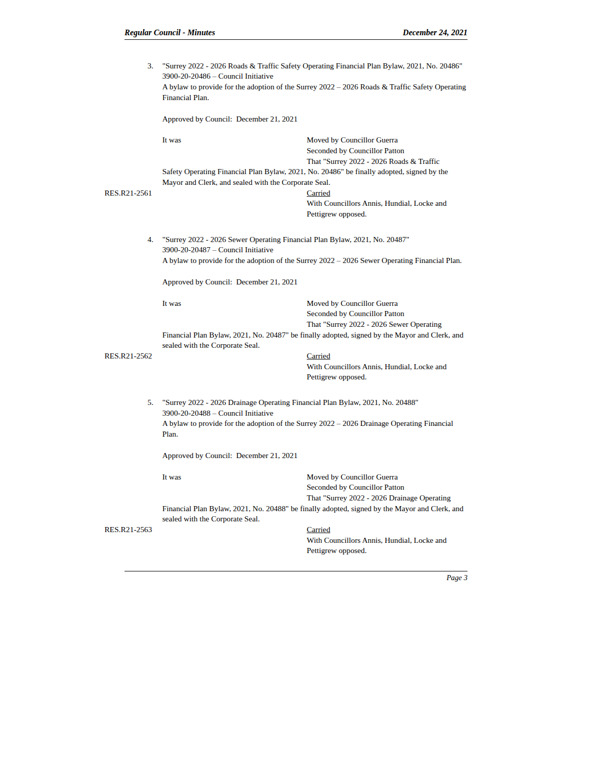Regular Council - Minutes December 24, 2021
3.
"Surrey 2022 - 2026 Roads & Traffic Safety Operating Financial Plan Bylaw, 2021, No. 20486"
3900-20-20486 – Council Initiative
A bylaw to provide for the adoption of the Surrey 2022 – 2026 Roads & Traffic Safety Operating Financial Plan.
Approved by Council: December 21, 2021
It was
Moved by Councillor Guerra
Seconded by Councillor Patton
That "Surrey 2022 - 2026 Roads & Traffic
Safety Operating Financial Plan Bylaw, 2021, No. 20486" be finally adopted, signed by the Mayor and Clerk, and sealed with the Corporate Seal.
RES.R21-2561
Carried
With Councillors Annis, Hundial, Locke and Pettigrew opposed.
4.
"Surrey 2022 - 2026 Sewer Operating Financial Plan Bylaw, 2021, No. 20487"
3900-20-20487 – Council Initiative
A bylaw to provide for the adoption of the Surrey 2022 – 2026 Sewer Operating Financial Plan.
Approved by Council: December 21, 2021
It was
Moved by Councillor Guerra
Seconded by Councillor Patton
That "Surrey 2022 - 2026 Sewer Operating
Financial Plan Bylaw, 2021, No. 20487" be finally adopted, signed by the Mayor and Clerk, and sealed with the Corporate Seal.
RES.R21-2562
Carried
With Councillors Annis, Hundial, Locke and Pettigrew opposed.
5.
"Surrey 2022 - 2026 Drainage Operating Financial Plan Bylaw, 2021, No. 20488"
3900-20-20488 – Council Initiative
A bylaw to provide for the adoption of the Surrey 2022 – 2026 Drainage Operating Financial Plan.
Approved by Council: December 21, 2021
It was
Moved by Councillor Guerra
Seconded by Councillor Patton
That "Surrey 2022 - 2026 Drainage Operating
Financial Plan Bylaw, 2021, No. 20488" be finally adopted, signed by the Mayor and Clerk, and sealed with the Corporate Seal.
RES.R21-2563
Carried
With Councillors Annis, Hundial, Locke and Pettigrew opposed.
Page 3